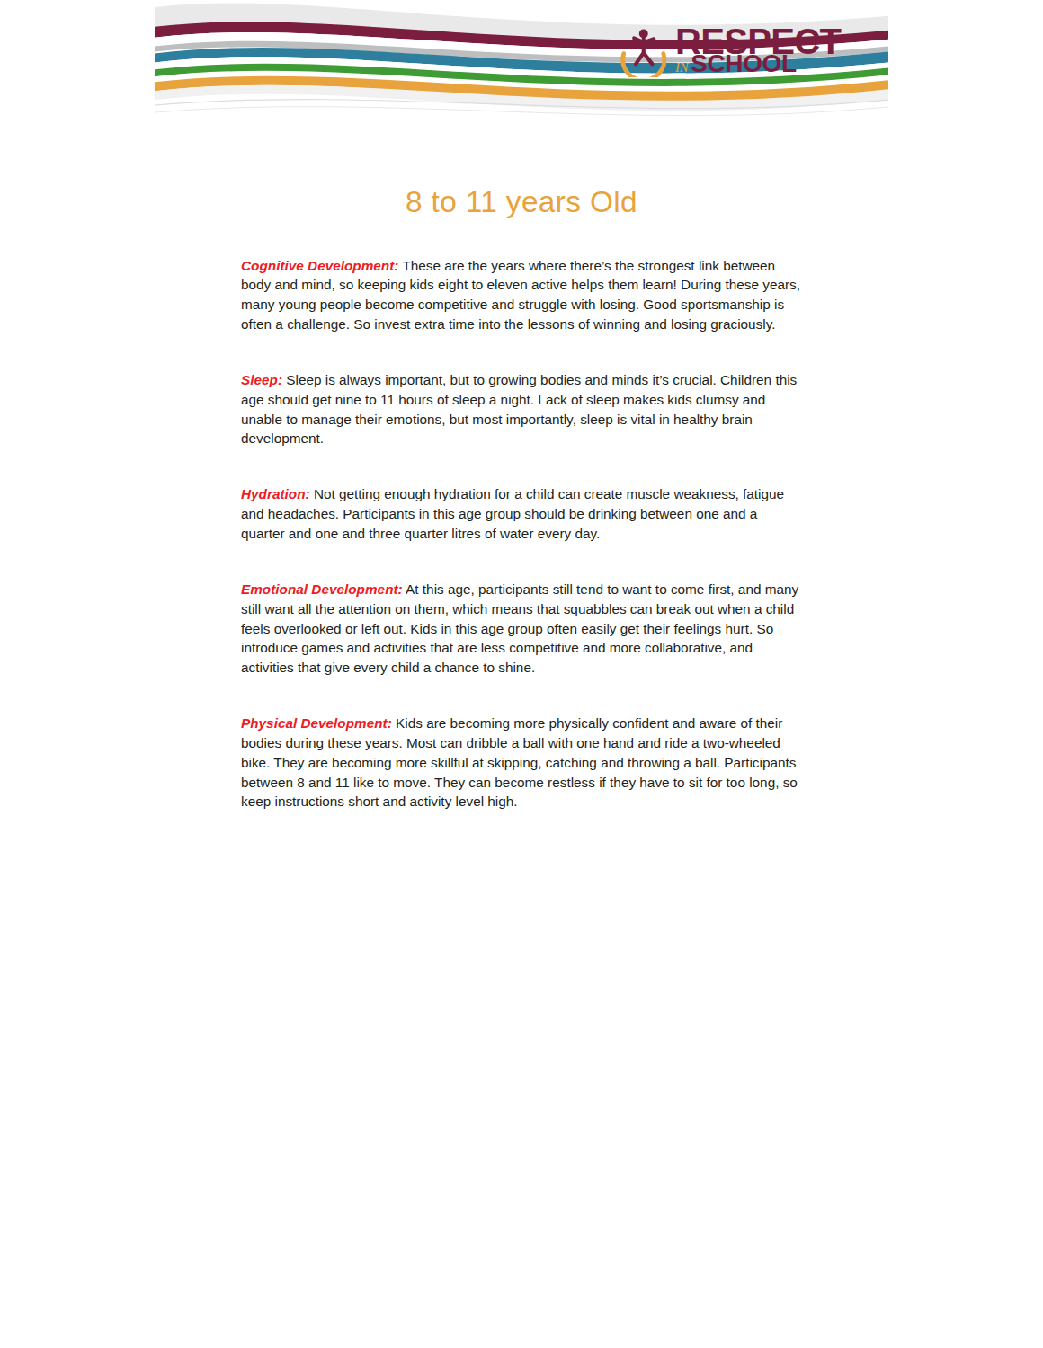RESPECT
IN SCHOOL
8 to 11 years Old
Cognitive Development: These are the years where there’s the strongest link between body and mind, so keeping kids eight to eleven active helps them learn! During these years, many young people become competitive and struggle with losing. Good sportsmanship is often a challenge. So invest extra time into the lessons of winning and losing graciously.
Sleep: Sleep is always important, but to growing bodies and minds it’s crucial. Children this age should get nine to 11 hours of sleep a night. Lack of sleep makes kids clumsy and unable to manage their emotions, but most importantly, sleep is vital in healthy brain development.
Hydration: Not getting enough hydration for a child can create muscle weakness, fatigue and headaches. Participants in this age group should be drinking between one and a quarter and one and three quarter litres of water every day.
Emotional Development: At this age, participants still tend to want to come first, and many still want all the attention on them, which means that squabbles can break out when a child feels overlooked or left out. Kids in this age group often easily get their feelings hurt. So introduce games and activities that are less competitive and more collaborative, and activities that give every child a chance to shine.
Physical Development: Kids are becoming more physically confident and aware of their bodies during these years. Most can dribble a ball with one hand and ride a two-wheeled bike. They are becoming more skillful at skipping, catching and throwing a ball. Participants between 8 and 11 like to move. They can become restless if they have to sit for too long, so keep instructions short and activity level high.